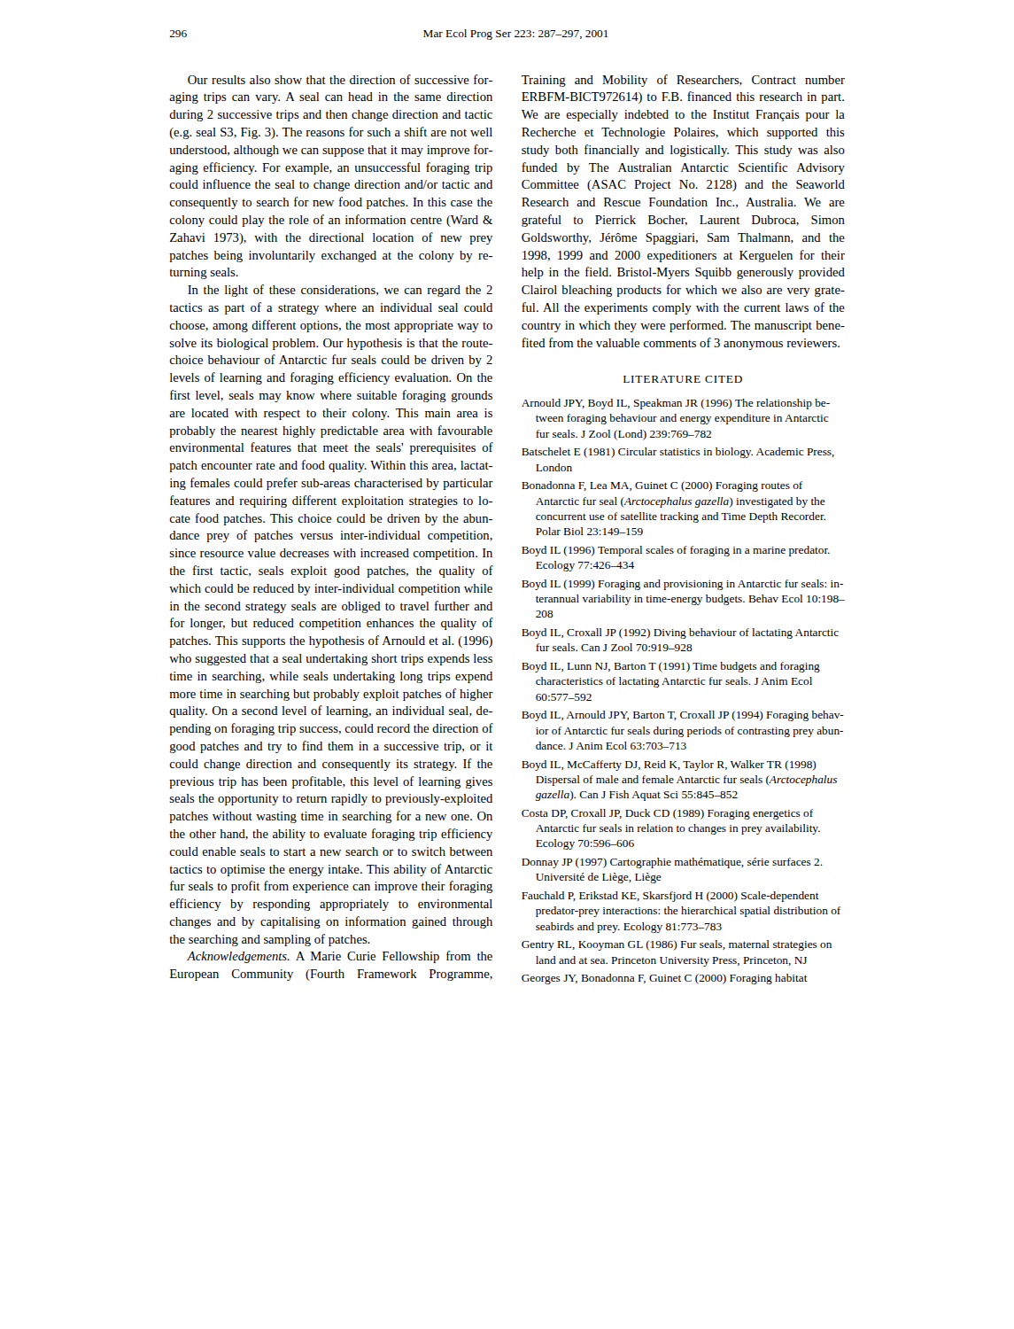296 Mar Ecol Prog Ser 223: 287–297, 2001
Our results also show that the direction of successive foraging trips can vary. A seal can head in the same direction during 2 successive trips and then change direction and tactic (e.g. seal S3, Fig. 3). The reasons for such a shift are not well understood, although we can suppose that it may improve foraging efficiency. For example, an unsuccessful foraging trip could influence the seal to change direction and/or tactic and consequently to search for new food patches. In this case the colony could play the role of an information centre (Ward & Zahavi 1973), with the directional location of new prey patches being involuntarily exchanged at the colony by returning seals.
In the light of these considerations, we can regard the 2 tactics as part of a strategy where an individual seal could choose, among different options, the most appropriate way to solve its biological problem. Our hypothesis is that the route-choice behaviour of Antarctic fur seals could be driven by 2 levels of learning and foraging efficiency evaluation. On the first level, seals may know where suitable foraging grounds are located with respect to their colony. This main area is probably the nearest highly predictable area with favourable environmental features that meet the seals' prerequisites of patch encounter rate and food quality. Within this area, lactating females could prefer sub-areas characterised by particular features and requiring different exploitation strategies to locate food patches. This choice could be driven by the abundance prey of patches versus inter-individual competition, since resource value decreases with increased competition. In the first tactic, seals exploit good patches, the quality of which could be reduced by inter-individual competition while in the second strategy seals are obliged to travel further and for longer, but reduced competition enhances the quality of patches. This supports the hypothesis of Arnould et al. (1996) who suggested that a seal undertaking short trips expends less time in searching, while seals undertaking long trips expend more time in searching but probably exploit patches of higher quality. On a second level of learning, an individual seal, depending on foraging trip success, could record the direction of good patches and try to find them in a successive trip, or it could change direction and consequently its strategy. If the previous trip has been profitable, this level of learning gives seals the opportunity to return rapidly to previously-exploited patches without wasting time in searching for a new one. On the other hand, the ability to evaluate foraging trip efficiency could enable seals to start a new search or to switch between tactics to optimise the energy intake. This ability of Antarctic fur seals to profit from experience can improve their foraging efficiency by responding appropriately to environmental changes and by capitalising on information gained through the searching and sampling of patches.
Acknowledgements. A Marie Curie Fellowship from the European Community (Fourth Framework Programme, Training and Mobility of Researchers, Contract number ERBFM-BICT972614) to F.B. financed this research in part. We are especially indebted to the Institut Français pour la Recherche et Technologie Polaires, which supported this study both financially and logistically. This study was also funded by The Australian Antarctic Scientific Advisory Committee (ASAC Project No. 2128) and the Seaworld Research and Rescue Foundation Inc., Australia. We are grateful to Pierrick Bocher, Laurent Dubroca, Simon Goldsworthy, Jérôme Spaggiari, Sam Thalmann, and the 1998, 1999 and 2000 expeditioners at Kerguelen for their help in the field. Bristol-Myers Squibb generously provided Clairol bleaching products for which we also are very grateful. All the experiments comply with the current laws of the country in which they were performed. The manuscript benefited from the valuable comments of 3 anonymous reviewers.
Literature cited
Arnould JPY, Boyd IL, Speakman JR (1996) The relationship between foraging behaviour and energy expenditure in Antarctic fur seals. J Zool (Lond) 239:769–782
Batschelet E (1981) Circular statistics in biology. Academic Press, London
Bonadonna F, Lea MA, Guinet C (2000) Foraging routes of Antarctic fur seal (Arctocephalus gazella) investigated by the concurrent use of satellite tracking and Time Depth Recorder. Polar Biol 23:149–159
Boyd IL (1996) Temporal scales of foraging in a marine predator. Ecology 77:426–434
Boyd IL (1999) Foraging and provisioning in Antarctic fur seals: interannual variability in time-energy budgets. Behav Ecol 10:198–208
Boyd IL, Croxall JP (1992) Diving behaviour of lactating Antarctic fur seals. Can J Zool 70:919–928
Boyd IL, Lunn NJ, Barton T (1991) Time budgets and foraging characteristics of lactating Antarctic fur seals. J Anim Ecol 60:577–592
Boyd IL, Arnould JPY, Barton T, Croxall JP (1994) Foraging behavior of Antarctic fur seals during periods of contrasting prey abundance. J Anim Ecol 63:703–713
Boyd IL, McCafferty DJ, Reid K, Taylor R, Walker TR (1998) Dispersal of male and female Antarctic fur seals (Arctocephalus gazella). Can J Fish Aquat Sci 55:845–852
Costa DP, Croxall JP, Duck CD (1989) Foraging energetics of Antarctic fur seals in relation to changes in prey availability. Ecology 70:596–606
Donnay JP (1997) Cartographie mathématique, série surfaces 2. Université de Liège, Liège
Fauchald P, Erikstad KE, Skarsfjord H (2000) Scale-dependent predator-prey interactions: the hierarchical spatial distribution of seabirds and prey. Ecology 81:773–783
Gentry RL, Kooyman GL (1986) Fur seals, maternal strategies on land and at sea. Princeton University Press, Princeton, NJ
Georges JY, Bonadonna F, Guinet C (2000) Foraging habitat